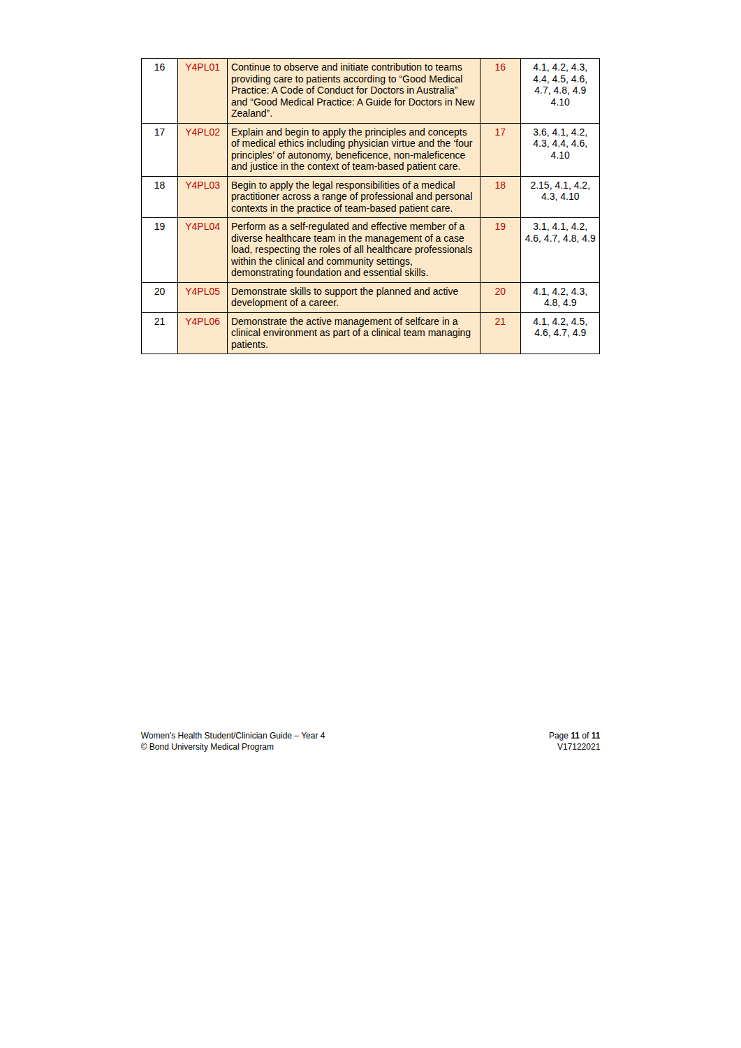| 16 | Y4PL01 | Continue to observe and initiate contribution to teams providing care to patients according to “Good Medical Practice: A Code of Conduct for Doctors in Australia” and “Good Medical Practice: A Guide for Doctors in New Zealand”. | 16 | 4.1, 4.2, 4.3, 4.4, 4.5, 4.6, 4.7, 4.8, 4.9 4.10 |
| 17 | Y4PL02 | Explain and begin to apply the principles and concepts of medical ethics including physician virtue and the ‘four principles’ of autonomy, beneficence, non-maleficence and justice in the context of team-based patient care. | 17 | 3.6, 4.1, 4.2, 4.3, 4.4, 4.6, 4.10 |
| 18 | Y4PL03 | Begin to apply the legal responsibilities of a medical practitioner across a range of professional and personal contexts in the practice of team-based patient care. | 18 | 2.15, 4.1, 4.2, 4.3, 4.10 |
| 19 | Y4PL04 | Perform as a self-regulated and effective member of a diverse healthcare team in the management of a case load, respecting the roles of all healthcare professionals within the clinical and community settings, demonstrating foundation and essential skills. | 19 | 3.1, 4.1, 4.2, 4.6, 4.7, 4.8, 4.9 |
| 20 | Y4PL05 | Demonstrate skills to support the planned and active development of a career. | 20 | 4.1, 4.2, 4.3, 4.8, 4.9 |
| 21 | Y4PL06 | Demonstrate the active management of selfcare in a clinical environment as part of a clinical team managing patients. | 21 | 4.1, 4.2, 4.5, 4.6, 4.7, 4.9 |
Women’s Health Student/Clinician Guide – Year 4
© Bond University Medical Program
Page 11 of 11
V17122021